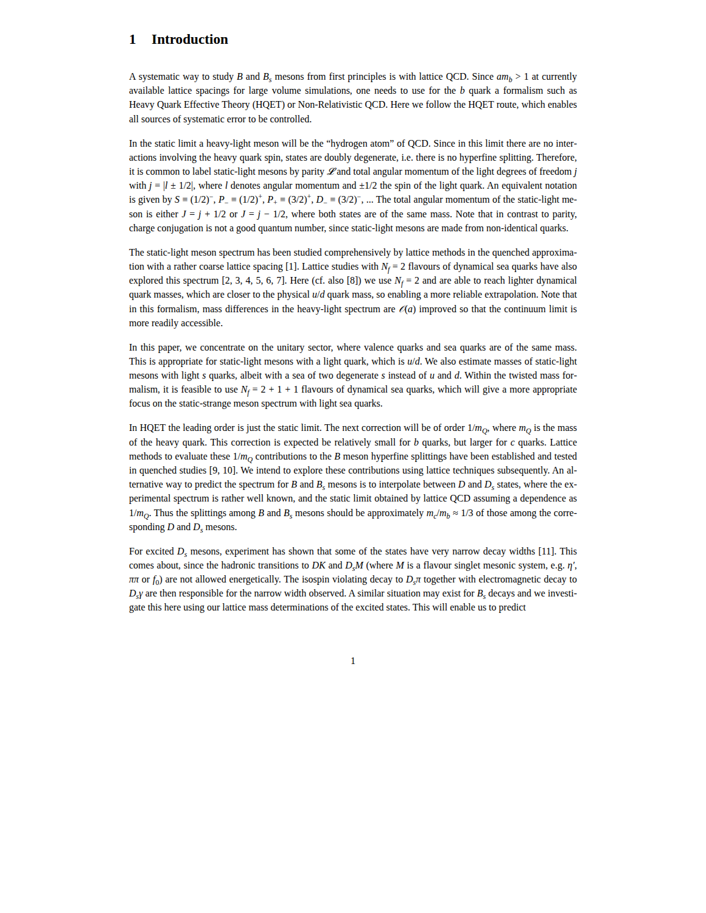1 Introduction
A systematic way to study B and Bs mesons from first principles is with lattice QCD. Since amb > 1 at currently available lattice spacings for large volume simulations, one needs to use for the b quark a formalism such as Heavy Quark Effective Theory (HQET) or Non-Relativistic QCD. Here we follow the HQET route, which enables all sources of systematic error to be controlled.
In the static limit a heavy-light meson will be the “hydrogen atom” of QCD. Since in this limit there are no interactions involving the heavy quark spin, states are doubly degenerate, i.e. there is no hyperfine splitting. Therefore, it is common to label static-light mesons by parity 𝓛 and total angular momentum of the light degrees of freedom j with j = |l ± 1/2|, where l denotes angular momentum and ±1/2 the spin of the light quark. An equivalent notation is given by S ≡ (1/2)−, P− ≡ (1/2)+, P+ ≡ (3/2)+, D− ≡ (3/2)−, ... The total angular momentum of the static-light meson is either J = j + 1/2 or J = j − 1/2, where both states are of the same mass. Note that in contrast to parity, charge conjugation is not a good quantum number, since static-light mesons are made from non-identical quarks.
The static-light meson spectrum has been studied comprehensively by lattice methods in the quenched approximation with a rather coarse lattice spacing [1]. Lattice studies with Nf = 2 flavours of dynamical sea quarks have also explored this spectrum [2, 3, 4, 5, 6, 7]. Here (cf. also [8]) we use Nf = 2 and are able to reach lighter dynamical quark masses, which are closer to the physical u/d quark mass, so enabling a more reliable extrapolation. Note that in this formalism, mass differences in the heavy-light spectrum are 𝒪(a) improved so that the continuum limit is more readily accessible.
In this paper, we concentrate on the unitary sector, where valence quarks and sea quarks are of the same mass. This is appropriate for static-light mesons with a light quark, which is u/d. We also estimate masses of static-light mesons with light s quarks, albeit with a sea of two degenerate s instead of u and d. Within the twisted mass formalism, it is feasible to use Nf = 2 + 1 + 1 flavours of dynamical sea quarks, which will give a more appropriate focus on the static-strange meson spectrum with light sea quarks.
In HQET the leading order is just the static limit. The next correction will be of order 1/mQ, where mQ is the mass of the heavy quark. This correction is expected be relatively small for b quarks, but larger for c quarks. Lattice methods to evaluate these 1/mQ contributions to the B meson hyperfine splittings have been established and tested in quenched studies [9, 10]. We intend to explore these contributions using lattice techniques subsequently. An alternative way to predict the spectrum for B and Bs mesons is to interpolate between D and Ds states, where the experimental spectrum is rather well known, and the static limit obtained by lattice QCD assuming a dependence as 1/mQ. Thus the splittings among B and Bs mesons should be approximately mc/mb ≈ 1/3 of those among the corresponding D and Ds mesons.
For excited Ds mesons, experiment has shown that some of the states have very narrow decay widths [11]. This comes about, since the hadronic transitions to DK and DsM (where M is a flavour singlet mesonic system, e.g. η′, ππ or f0) are not allowed energetically. The isospin violating decay to Dsπ together with electromagnetic decay to Dsγ are then responsible for the narrow width observed. A similar situation may exist for Bs decays and we investigate this here using our lattice mass determinations of the excited states. This will enable us to predict
1